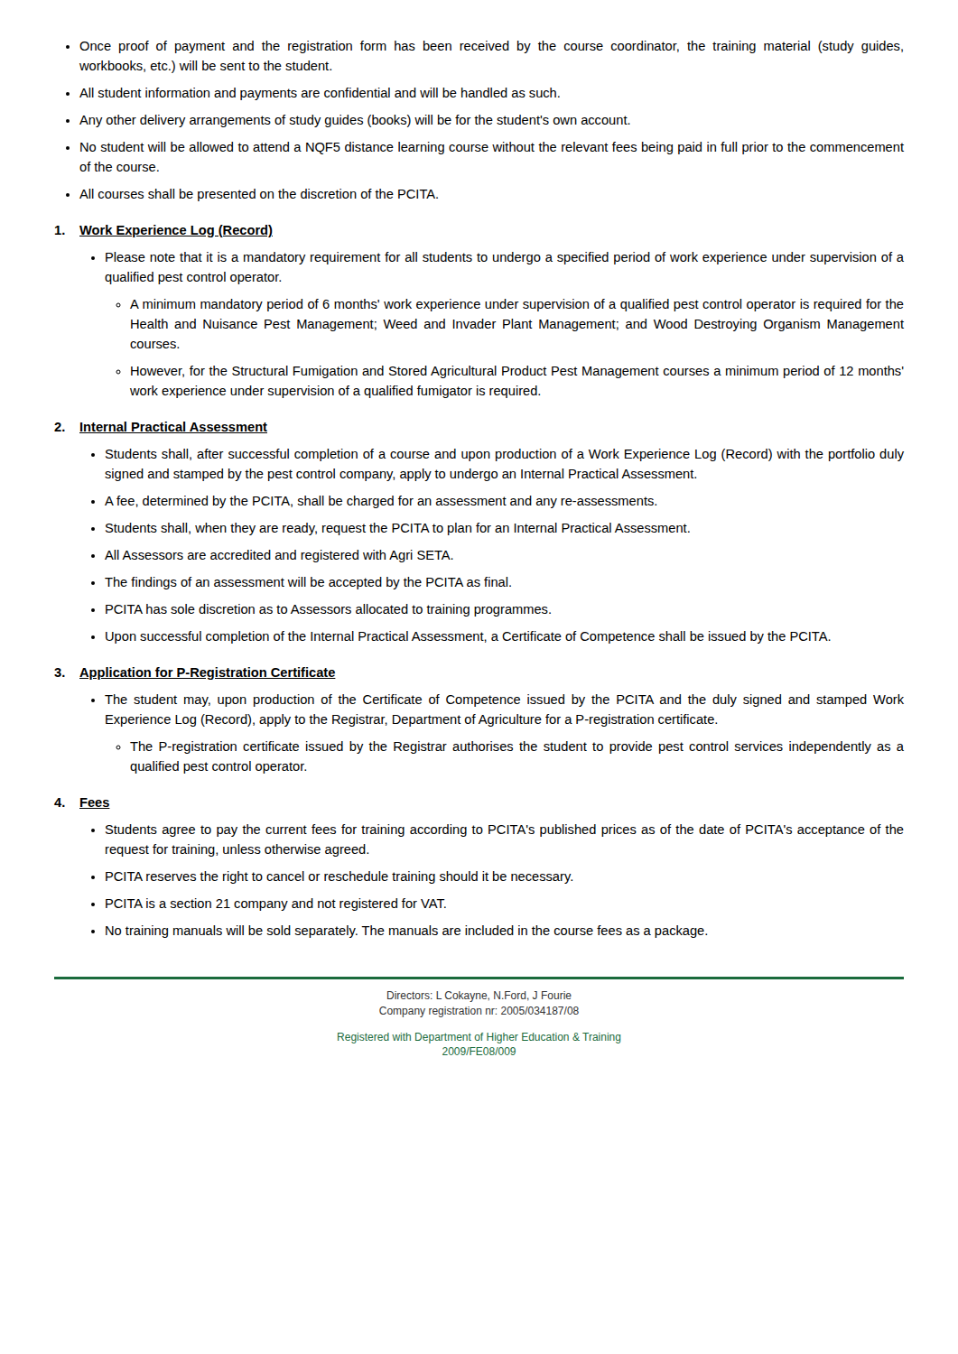Once proof of payment and the registration form has been received by the course coordinator, the training material (study guides, workbooks, etc.) will be sent to the student.
All student information and payments are confidential and will be handled as such.
Any other delivery arrangements of study guides (books) will be for the student's own account.
No student will be allowed to attend a NQF5 distance learning course without the relevant fees being paid in full prior to the commencement of the course.
All courses shall be presented on the discretion of the PCITA.
Work Experience Log (Record)
Please note that it is a mandatory requirement for all students to undergo a specified period of work experience under supervision of a qualified pest control operator.
A minimum mandatory period of 6 months' work experience under supervision of a qualified pest control operator is required for the Health and Nuisance Pest Management; Weed and Invader Plant Management; and Wood Destroying Organism Management courses.
However, for the Structural Fumigation and Stored Agricultural Product Pest Management courses a minimum period of 12 months' work experience under supervision of a qualified fumigator is required.
Internal Practical Assessment
Students shall, after successful completion of a course and upon production of a Work Experience Log (Record) with the portfolio duly signed and stamped by the pest control company, apply to undergo an Internal Practical Assessment.
A fee, determined by the PCITA, shall be charged for an assessment and any re-assessments.
Students shall, when they are ready, request the PCITA to plan for an Internal Practical Assessment.
All Assessors are accredited and registered with Agri SETA.
The findings of an assessment will be accepted by the PCITA as final.
PCITA has sole discretion as to Assessors allocated to training programmes.
Upon successful completion of the Internal Practical Assessment, a Certificate of Competence shall be issued by the PCITA.
Application for P-Registration Certificate
The student may, upon production of the Certificate of Competence issued by the PCITA and the duly signed and stamped Work Experience Log (Record), apply to the Registrar, Department of Agriculture for a P-registration certificate.
The P-registration certificate issued by the Registrar authorises the student to provide pest control services independently as a qualified pest control operator.
Fees
Students agree to pay the current fees for training according to PCITA's published prices as of the date of PCITA's acceptance of the request for training, unless otherwise agreed.
PCITA reserves the right to cancel or reschedule training should it be necessary.
PCITA is a section 21 company and not registered for VAT.
No training manuals will be sold separately. The manuals are included in the course fees as a package.
Directors: L Cokayne, N.Ford, J Fourie
Company registration nr: 2005/034187/08
Registered with Department of Higher Education & Training
2009/FE08/009